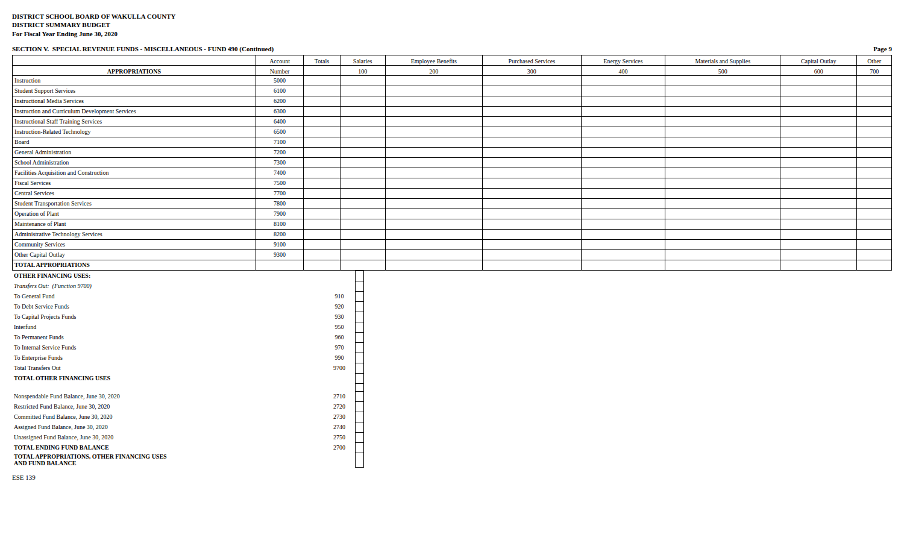DISTRICT SCHOOL BOARD OF WAKULLA COUNTY
DISTRICT SUMMARY BUDGET
For Fiscal Year Ending June 30, 2020
SECTION V. SPECIAL REVENUE FUNDS - MISCELLANEOUS - FUND 490 (Continued) Page 9
| | Account | Totals | Salaries | Employee Benefits | Purchased Services | Energy Services | Materials and Supplies | Capital Outlay | Other |
| --- | --- | --- | --- | --- | --- | --- | --- | --- | --- |
| APPROPRIATIONS | Number | | 100 | 200 | 300 | 400 | 500 | 600 | 700 |
| Instruction | 5000 | | | | | | | | |
| Student Support Services | 6100 | | | | | | | | |
| Instructional Media Services | 6200 | | | | | | | | |
| Instruction and Curriculum Development Services | 6300 | | | | | | | | |
| Instructional Staff Training Services | 6400 | | | | | | | | |
| Instruction-Related Technology | 6500 | | | | | | | | |
| Board | 7100 | | | | | | | | |
| General Administration | 7200 | | | | | | | | |
| School Administration | 7300 | | | | | | | | |
| Facilities Acquisition and Construction | 7400 | | | | | | | | |
| Fiscal Services | 7500 | | | | | | | | |
| Central Services | 7700 | | | | | | | | |
| Student Transportation Services | 7800 | | | | | | | | |
| Operation of Plant | 7900 | | | | | | | | |
| Maintenance of Plant | 8100 | | | | | | | | |
| Administrative Technology Services | 8200 | | | | | | | | |
| Community Services | 9100 | | | | | | | | |
| Other Capital Outlay | 9300 | | | | | | | | |
| TOTAL APPROPRIATIONS | | | | | | | | | |
| OTHER FINANCING USES: | | |
| Transfers Out: (Function 9700) | | |
| To General Fund | 910 | |
| To Debt Service Funds | 920 | |
| To Capital Projects Funds | 930 | |
| Interfund | 950 | |
| To Permanent Funds | 960 | |
| To Internal Service Funds | 970 | |
| To Enterprise Funds | 990 | |
| Total Transfers Out | 9700 | |
| TOTAL OTHER FINANCING USES | | |
| Nonspendable Fund Balance, June 30, 2020 | 2710 | |
| Restricted Fund Balance, June 30, 2020 | 2720 | |
| Committed Fund Balance, June 30, 2020 | 2730 | |
| Assigned Fund Balance, June 30, 2020 | 2740 | |
| Unassigned Fund Balance, June 30, 2020 | 2750 | |
| TOTAL ENDING FUND BALANCE | 2700 | |
| TOTAL APPROPRIATIONS, OTHER FINANCING USES AND FUND BALANCE | | |
ESE 139